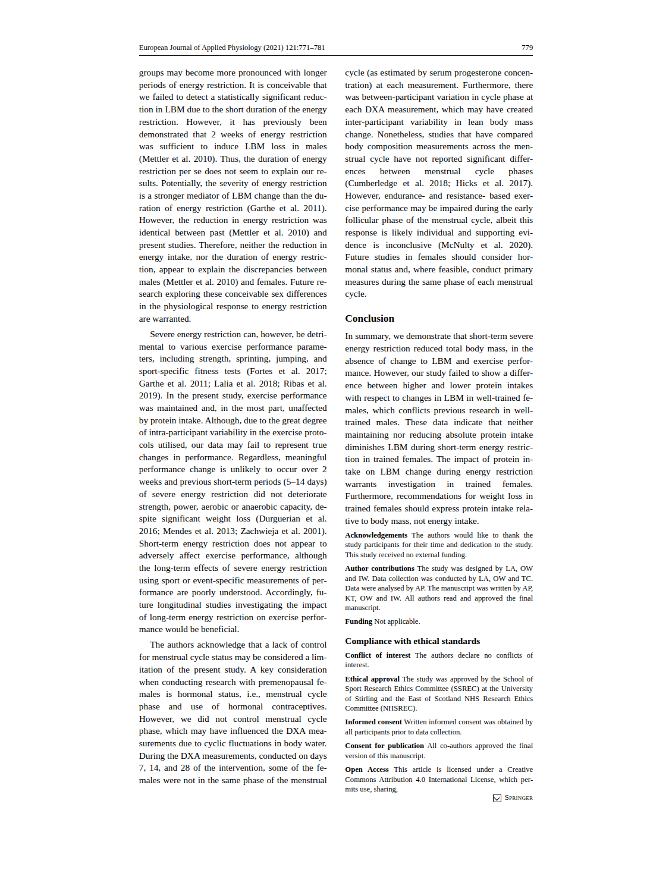European Journal of Applied Physiology (2021) 121:771–781 779
groups may become more pronounced with longer periods of energy restriction. It is conceivable that we failed to detect a statistically significant reduction in LBM due to the short duration of the energy restriction. However, it has previously been demonstrated that 2 weeks of energy restriction was sufficient to induce LBM loss in males (Mettler et al. 2010). Thus, the duration of energy restriction per se does not seem to explain our results. Potentially, the severity of energy restriction is a stronger mediator of LBM change than the duration of energy restriction (Garthe et al. 2011). However, the reduction in energy restriction was identical between past (Mettler et al. 2010) and present studies. Therefore, neither the reduction in energy intake, nor the duration of energy restriction, appear to explain the discrepancies between males (Mettler et al. 2010) and females. Future research exploring these conceivable sex differences in the physiological response to energy restriction are warranted.
Severe energy restriction can, however, be detrimental to various exercise performance parameters, including strength, sprinting, jumping, and sport-specific fitness tests (Fortes et al. 2017; Garthe et al. 2011; Lalia et al. 2018; Ribas et al. 2019). In the present study, exercise performance was maintained and, in the most part, unaffected by protein intake. Although, due to the great degree of intra-participant variability in the exercise protocols utilised, our data may fail to represent true changes in performance. Regardless, meaningful performance change is unlikely to occur over 2 weeks and previous short-term periods (5–14 days) of severe energy restriction did not deteriorate strength, power, aerobic or anaerobic capacity, despite significant weight loss (Durguerian et al. 2016; Mendes et al. 2013; Zachwieja et al. 2001). Short-term energy restriction does not appear to adversely affect exercise performance, although the long-term effects of severe energy restriction using sport or event-specific measurements of performance are poorly understood. Accordingly, future longitudinal studies investigating the impact of long-term energy restriction on exercise performance would be beneficial.
The authors acknowledge that a lack of control for menstrual cycle status may be considered a limitation of the present study. A key consideration when conducting research with premenopausal females is hormonal status, i.e., menstrual cycle phase and use of hormonal contraceptives. However, we did not control menstrual cycle phase, which may have influenced the DXA measurements due to cyclic fluctuations in body water. During the DXA measurements, conducted on days 7, 14, and 28 of the intervention, some of the females were not in the same phase of the menstrual cycle (as estimated by serum progesterone concentration) at each measurement. Furthermore, there was between-participant variation in cycle phase at each DXA measurement, which may have created inter-participant variability in lean body mass change. Nonetheless, studies that have compared body composition measurements across the menstrual cycle have not reported significant differences between menstrual cycle phases (Cumberledge et al. 2018; Hicks et al. 2017). However, endurance- and resistance- based exercise performance may be impaired during the early follicular phase of the menstrual cycle, albeit this response is likely individual and supporting evidence is inconclusive (McNulty et al. 2020). Future studies in females should consider hormonal status and, where feasible, conduct primary measures during the same phase of each menstrual cycle.
Conclusion
In summary, we demonstrate that short-term severe energy restriction reduced total body mass, in the absence of change to LBM and exercise performance. However, our study failed to show a difference between higher and lower protein intakes with respect to changes in LBM in well-trained females, which conflicts previous research in well-trained males. These data indicate that neither maintaining nor reducing absolute protein intake diminishes LBM during short-term energy restriction in trained females. The impact of protein intake on LBM change during energy restriction warrants investigation in trained females. Furthermore, recommendations for weight loss in trained females should express protein intake relative to body mass, not energy intake.
Acknowledgements The authors would like to thank the study participants for their time and dedication to the study. This study received no external funding.
Author contributions The study was designed by LA, OW and IW. Data collection was conducted by LA, OW and TC. Data were analysed by AP. The manuscript was written by AP, KT, OW and IW. All authors read and approved the final manuscript.
Funding Not applicable.
Compliance with ethical standards
Conflict of interest The authors declare no conflicts of interest.
Ethical approval The study was approved by the School of Sport Research Ethics Committee (SSREC) at the University of Stirling and the East of Scotland NHS Research Ethics Committee (NHSREC).
Informed consent Written informed consent was obtained by all participants prior to data collection.
Consent for publication All co-authors approved the final version of this manuscript.
Open Access This article is licensed under a Creative Commons Attribution 4.0 International License, which permits use, sharing,
Springer